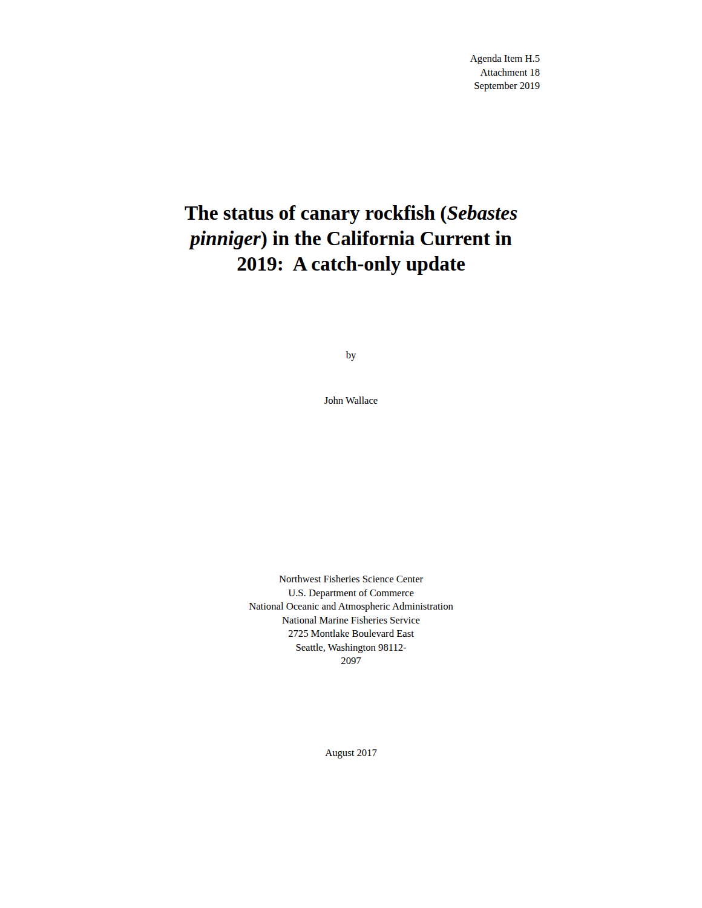Agenda Item H.5
Attachment 18
September 2019
The status of canary rockfish (Sebastes pinniger) in the California Current in 2019: A catch-only update
by
John Wallace
Northwest Fisheries Science Center
U.S. Department of Commerce
National Oceanic and Atmospheric Administration
National Marine Fisheries Service
2725 Montlake Boulevard East
Seattle, Washington 98112-
2097
August 2017